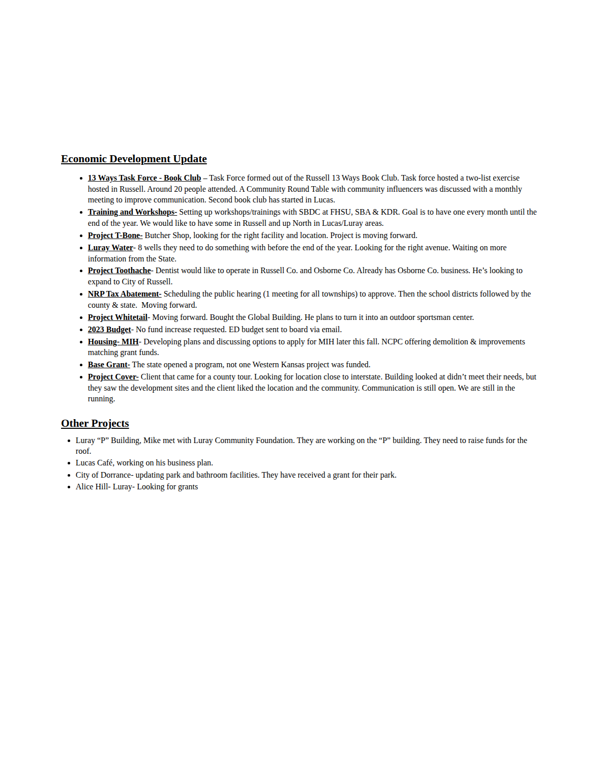Economic Development Update
13 Ways Task Force - Book Club – Task Force formed out of the Russell 13 Ways Book Club. Task force hosted a two-list exercise hosted in Russell. Around 20 people attended. A Community Round Table with community influencers was discussed with a monthly meeting to improve communication. Second book club has started in Lucas.
Training and Workshops- Setting up workshops/trainings with SBDC at FHSU, SBA & KDR. Goal is to have one every month until the end of the year. We would like to have some in Russell and up North in Lucas/Luray areas.
Project T-Bone- Butcher Shop, looking for the right facility and location. Project is moving forward.
Luray Water- 8 wells they need to do something with before the end of the year. Looking for the right avenue. Waiting on more information from the State.
Project Toothache- Dentist would like to operate in Russell Co. and Osborne Co. Already has Osborne Co. business. He’s looking to expand to City of Russell.
NRP Tax Abatement- Scheduling the public hearing (1 meeting for all townships) to approve. Then the school districts followed by the county & state. Moving forward.
Project Whitetail- Moving forward. Bought the Global Building. He plans to turn it into an outdoor sportsman center.
2023 Budget- No fund increase requested. ED budget sent to board via email.
Housing- MIH- Developing plans and discussing options to apply for MIH later this fall. NCPC offering demolition & improvements matching grant funds.
Base Grant- The state opened a program, not one Western Kansas project was funded.
Project Cover- Client that came for a county tour. Looking for location close to interstate. Building looked at didn’t meet their needs, but they saw the development sites and the client liked the location and the community. Communication is still open. We are still in the running.
Other Projects
Luray “P” Building, Mike met with Luray Community Foundation. They are working on the “P” building. They need to raise funds for the roof.
Lucas Café, working on his business plan.
City of Dorrance- updating park and bathroom facilities. They have received a grant for their park.
Alice Hill- Luray- Looking for grants